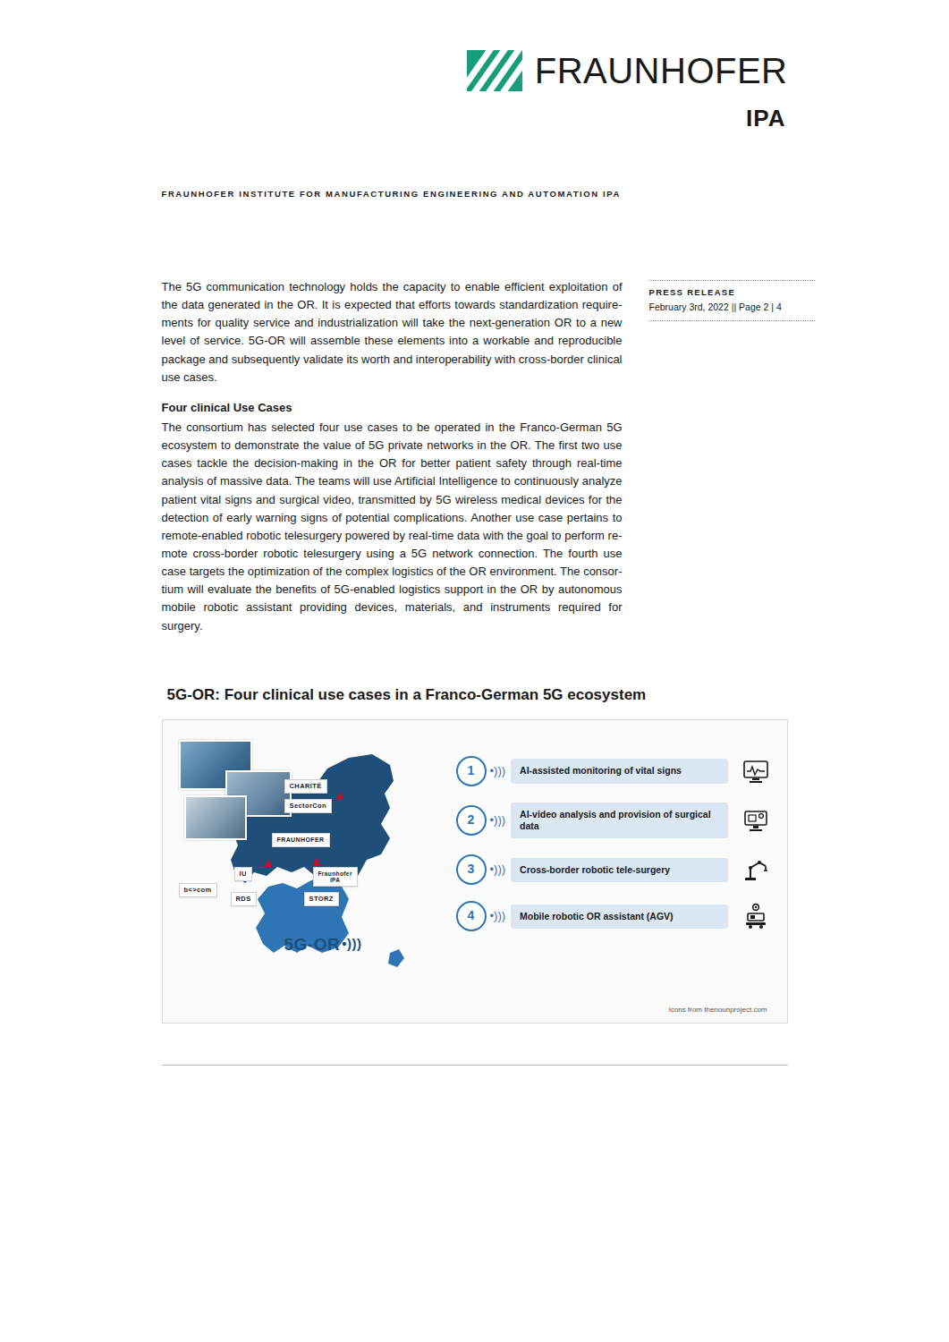FRAUNHOFER
IPA
Fraunhofer Institute for Manufacturing Engineering and Automation IPA
The 5G communication technology holds the capacity to enable efficient exploitation of the data generated in the OR. It is expected that efforts towards standardization requirements for quality service and industrialization will take the next-generation OR to a new level of service. 5G-OR will assemble these elements into a workable and reproducible package and subsequently validate its worth and interoperability with cross-border clinical use cases.
Four clinical Use Cases
The consortium has selected four use cases to be operated in the Franco-German 5G ecosystem to demonstrate the value of 5G private networks in the OR. The first two use cases tackle the decision-making in the OR for better patient safety through real-time analysis of massive data. The teams will use Artificial Intelligence to continuously analyze patient vital signs and surgical video, transmitted by 5G wireless medical devices for the detection of early warning signs of potential complications. Another use case pertains to remote-enabled robotic telesurgery powered by real-time data with the goal to perform remote cross-border robotic telesurgery using a 5G network connection. The fourth use case targets the optimization of the complex logistics of the OR environment. The consortium will evaluate the benefits of 5G-enabled logistics support in the OR by autonomous mobile robotic assistant providing devices, materials, and instruments required for surgery.
Press Release
February 3rd, 2022 || Page 2 | 4
5G-OR: Four clinical use cases in a Franco-German 5G ecosystem
CHARITÉ
SectorCon
FRAUNHOFER
Fraunhofer
IPA
IU
RDS
STORZ
b<>com
5G-OR•)))
1
•)))
AI-assisted monitoring of vital signs
2
•)))
AI-video analysis and provision of surgical data
3
•)))
Cross-border robotic tele-surgery
4
•)))
Mobile robotic OR assistant (AGV)
Icons from thenounproject.com